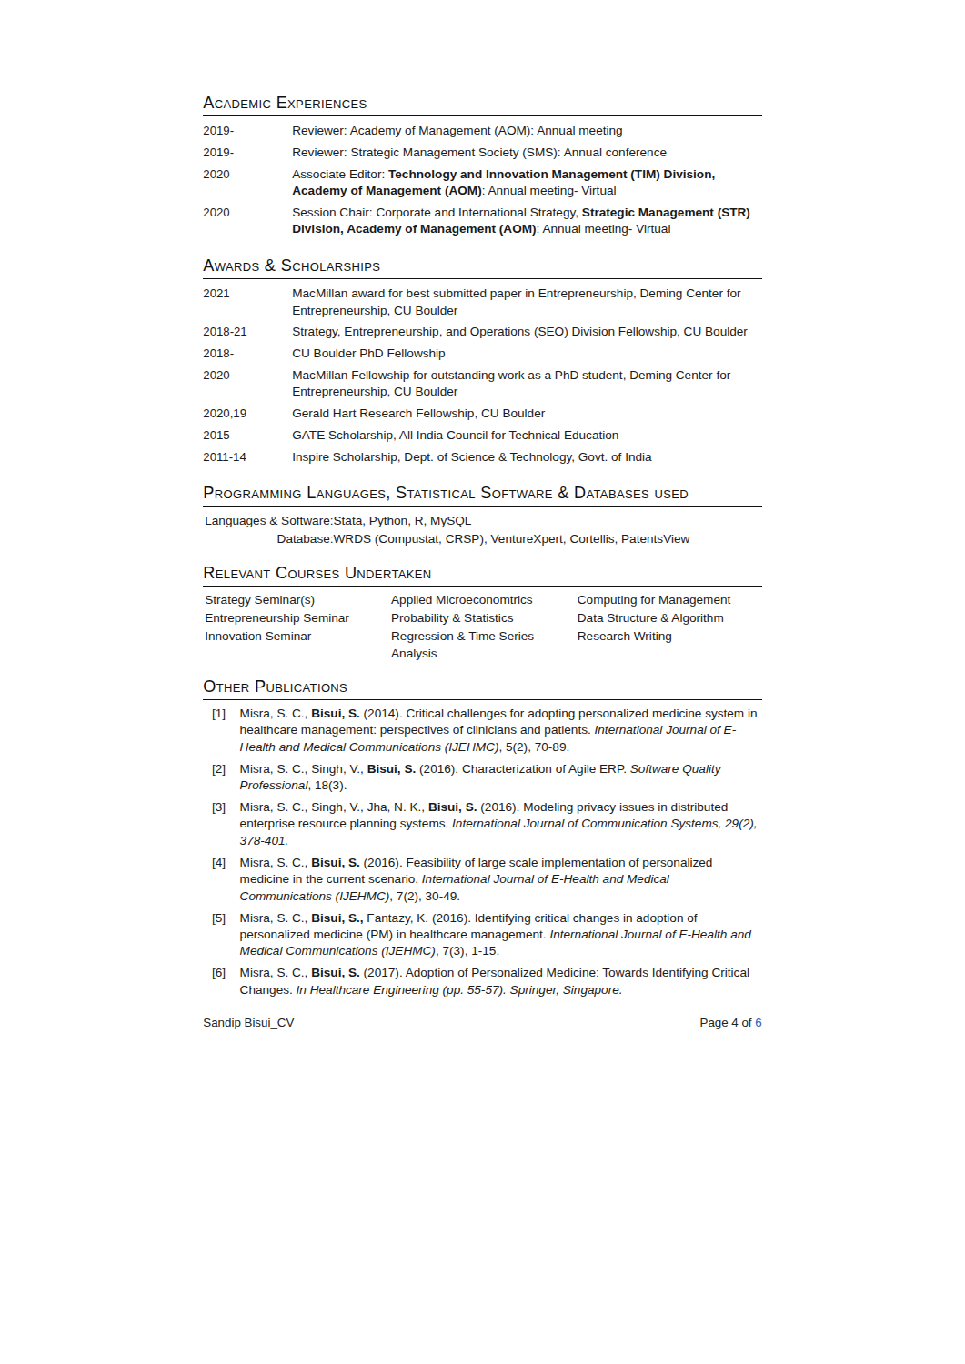Academic Experiences
| 2019- | Reviewer: Academy of Management (AOM): Annual meeting |
| 2019- | Reviewer: Strategic Management Society (SMS): Annual conference |
| 2020 | Associate Editor: Technology and Innovation Management (TIM) Division, Academy of Management (AOM) : Annual meeting- Virtual |
| 2020 | Session Chair: Corporate and International Strategy, Strategic Management (STR) Division, Academy of Management (AOM) : Annual meeting- Virtual |
Awards & Scholarships
| 2021 | MacMillan award for best submitted paper in Entrepreneurship, Deming Center for Entrepreneurship, CU Boulder |
| 2018-21 | Strategy, Entrepreneurship, and Operations (SEO) Division Fellowship, CU Boulder |
| 2018- | CU Boulder PhD Fellowship |
| 2020 | MacMillan Fellowship for outstanding work as a PhD student, Deming Center for Entrepreneurship, CU Boulder |
| 2020,19 | Gerald Hart Research Fellowship, CU Boulder |
| 2015 | GATE Scholarship, All India Council for Technical Education |
| 2011-14 | Inspire Scholarship, Dept. of Science & Technology, Govt. of India |
Programming Languages, Statistical Software & Databases used
| Languages & Software: | Stata, Python, R, MySQL |
| Database: | WRDS (Compustat, CRSP), VentureXpert, Cortellis, PatentsView |
Relevant Courses Undertaken
| Strategy Seminar(s) | Applied Microeconomtrics | Computing for Management |
| Entrepreneurship Seminar | Probability & Statistics | Data Structure & Algorithm |
| Innovation Seminar | Regression & Time Series Analysis | Research Writing |
Other Publications
Misra, S. C., Bisui, S. (2014). Critical challenges for adopting personalized medicine system in healthcare management: perspectives of clinicians and patients. International Journal of E-Health and Medical Communications (IJEHMC), 5(2), 70-89.
Misra, S. C., Singh, V., Bisui, S. (2016). Characterization of Agile ERP. Software Quality Professional, 18(3).
Misra, S. C., Singh, V., Jha, N. K., Bisui, S. (2016). Modeling privacy issues in distributed enterprise resource planning systems. International Journal of Communication Systems, 29(2), 378-401.
Misra, S. C., Bisui, S. (2016). Feasibility of large scale implementation of personalized medicine in the current scenario. International Journal of E-Health and Medical Communications (IJEHMC), 7(2), 30-49.
Misra, S. C., Bisui, S., Fantazy, K. (2016). Identifying critical changes in adoption of personalized medicine (PM) in healthcare management. International Journal of E-Health and Medical Communications (IJEHMC), 7(3), 1-15.
Misra, S. C., Bisui, S. (2017). Adoption of Personalized Medicine: Towards Identifying Critical Changes. In Healthcare Engineering (pp. 55-57). Springer, Singapore.
Sandip Bisui_CV
Page 4 of 6